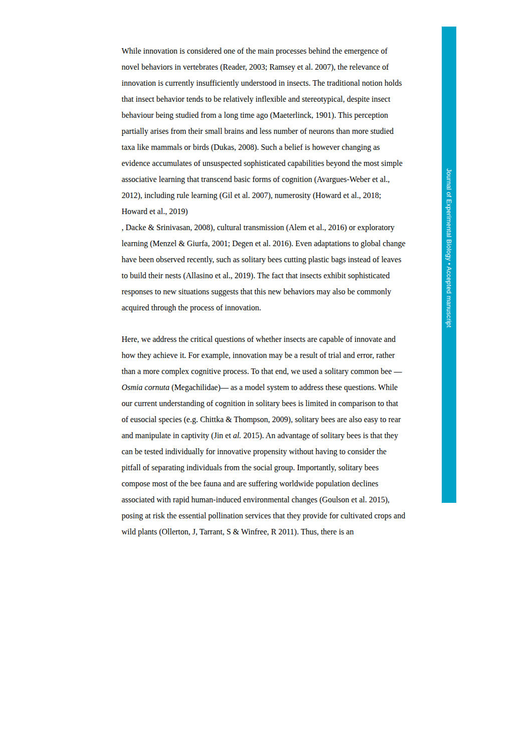Journal of Experimental Biology • Accepted manuscript
While innovation is considered one of the main processes behind the emergence of novel behaviors in vertebrates (Reader, 2003; Ramsey et al. 2007), the relevance of innovation is currently insufficiently understood in insects. The traditional notion holds that insect behavior tends to be relatively inflexible and stereotypical, despite insect behaviour being studied from a long time ago (Maeterlinck, 1901). This perception partially arises from their small brains and less number of neurons than more studied taxa like mammals or birds (Dukas, 2008). Such a belief is however changing as evidence accumulates of unsuspected sophisticated capabilities beyond the most simple associative learning that transcend basic forms of cognition (Avargues-Weber et al., 2012), including rule learning (Gil et al. 2007), numerosity (Howard et al., 2018; Howard et al., 2019)
, Dacke & Srinivasan, 2008), cultural transmission (Alem et al., 2016) or exploratory learning (Menzel & Giurfa, 2001; Degen et al. 2016). Even adaptations to global change have been observed recently, such as solitary bees cutting plastic bags instead of leaves to build their nests (Allasino et al., 2019). The fact that insects exhibit sophisticated responses to new situations suggests that this new behaviors may also be commonly acquired through the process of innovation.
Here, we address the critical questions of whether insects are capable of innovate and how they achieve it. For example, innovation may be a result of trial and error, rather than a more complex cognitive process. To that end, we used a solitary common bee —Osmia cornuta (Megachilidae)— as a model system to address these questions. While our current understanding of cognition in solitary bees is limited in comparison to that of eusocial species (e.g. Chittka & Thompson, 2009), solitary bees are also easy to rear and manipulate in captivity (Jin et al. 2015). An advantage of solitary bees is that they can be tested individually for innovative propensity without having to consider the pitfall of separating individuals from the social group. Importantly, solitary bees compose most of the bee fauna and are suffering worldwide population declines associated with rapid human-induced environmental changes (Goulson et al. 2015), posing at risk the essential pollination services that they provide for cultivated crops and wild plants (Ollerton, J, Tarrant, S & Winfree, R 2011). Thus, there is an